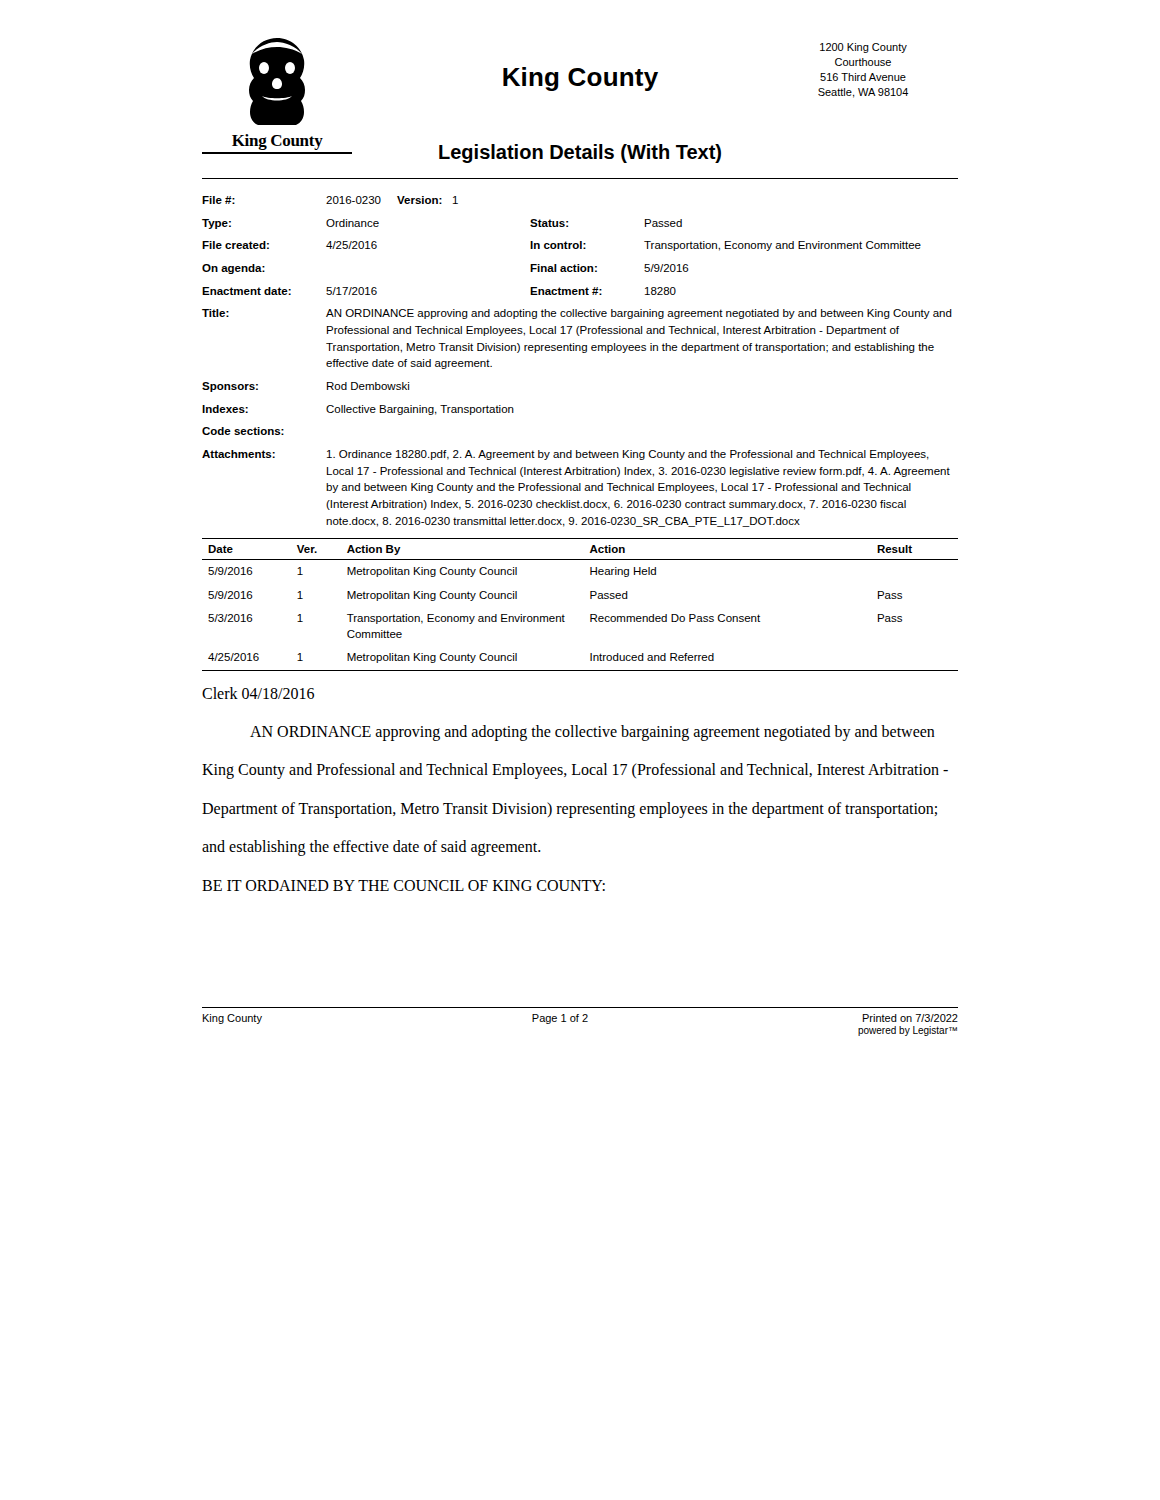King County
King County
Legislation Details (With Text)
1200 King County
Courthouse
516 Third Avenue
Seattle, WA 98104
| File #: | 2016-0230 Version: 1 | | |
| Type: | Ordinance | Status: | Passed |
| File created: | 4/25/2016 | In control: | Transportation, Economy and Environment Committee |
| On agenda: | | Final action: | 5/9/2016 |
| Enactment date: | 5/17/2016 | Enactment #: | 18280 |
| Title: | AN ORDINANCE approving and adopting the collective bargaining agreement negotiated by and between King County and Professional and Technical Employees, Local 17 (Professional and Technical, Interest Arbitration - Department of Transportation, Metro Transit Division) representing employees in the department of transportation; and establishing the effective date of said agreement. |
| Sponsors: | Rod Dembowski |
| Indexes: | Collective Bargaining, Transportation |
| Code sections: | |
| Attachments: | 1. Ordinance 18280.pdf, 2. A. Agreement by and between King County and the Professional and Technical Employees, Local 17 - Professional and Technical (Interest Arbitration) Index, 3. 2016-0230 legislative review form.pdf, 4. A. Agreement by and between King County and the Professional and Technical Employees, Local 17 - Professional and Technical (Interest Arbitration) Index, 5. 2016-0230 checklist.docx, 6. 2016-0230 contract summary.docx, 7. 2016-0230 fiscal note.docx, 8. 2016-0230 transmittal letter.docx, 9. 2016-0230_SR_CBA_PTE_L17_DOT.docx |
| Date | Ver. | Action By | Action | Result |
| --- | --- | --- | --- | --- |
| 5/9/2016 | 1 | Metropolitan King County Council | Hearing Held | |
| 5/9/2016 | 1 | Metropolitan King County Council | Passed | Pass |
| 5/3/2016 | 1 | Transportation, Economy and Environment Committee | Recommended Do Pass Consent | Pass |
| 4/25/2016 | 1 | Metropolitan King County Council | Introduced and Referred | |
Clerk 04/18/2016
AN ORDINANCE approving and adopting the collective bargaining agreement negotiated by and between King County and Professional and Technical Employees, Local 17 (Professional and Technical, Interest Arbitration - Department of Transportation, Metro Transit Division) representing employees in the department of transportation; and establishing the effective date of said agreement.
BE IT ORDAINED BY THE COUNCIL OF KING COUNTY:
King County
Page 1 of 2
Printed on 7/3/2022
powered by Legistar™